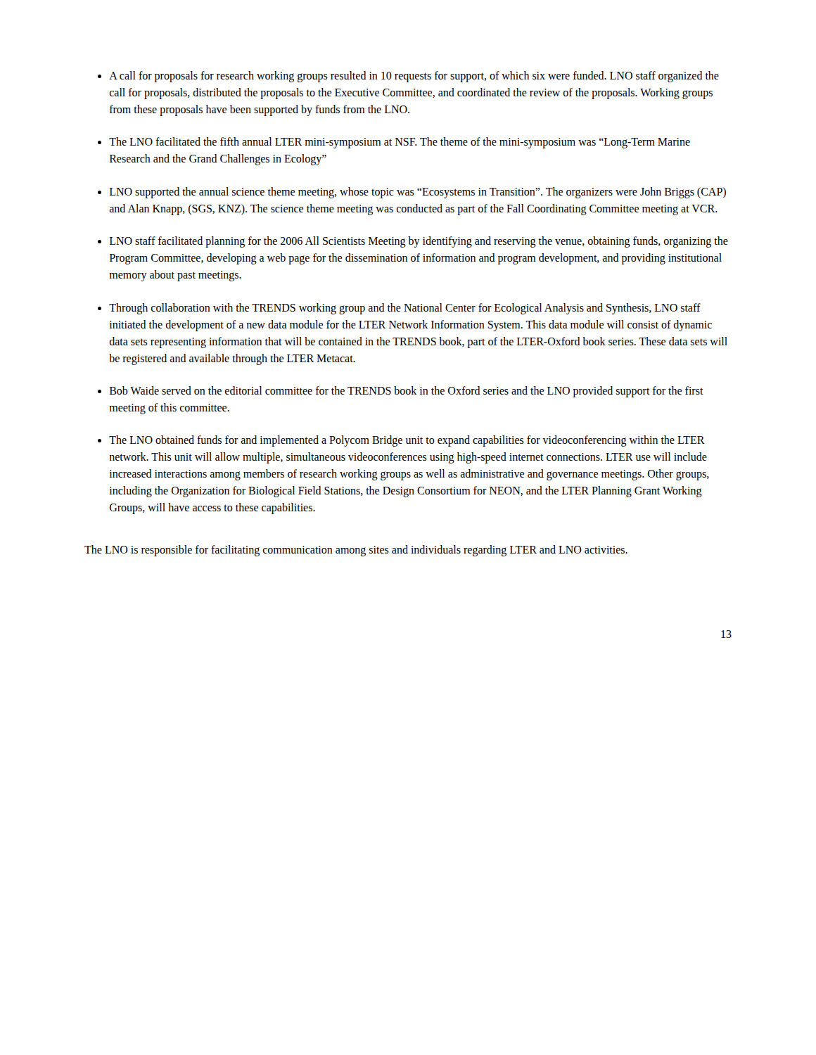A call for proposals for research working groups resulted in 10 requests for support, of which six were funded. LNO staff organized the call for proposals, distributed the proposals to the Executive Committee, and coordinated the review of the proposals. Working groups from these proposals have been supported by funds from the LNO.
The LNO facilitated the fifth annual LTER mini-symposium at NSF. The theme of the mini-symposium was “Long-Term Marine Research and the Grand Challenges in Ecology”
LNO supported the annual science theme meeting, whose topic was “Ecosystems in Transition”. The organizers were John Briggs (CAP) and Alan Knapp, (SGS, KNZ). The science theme meeting was conducted as part of the Fall Coordinating Committee meeting at VCR.
LNO staff facilitated planning for the 2006 All Scientists Meeting by identifying and reserving the venue, obtaining funds, organizing the Program Committee, developing a web page for the dissemination of information and program development, and providing institutional memory about past meetings.
Through collaboration with the TRENDS working group and the National Center for Ecological Analysis and Synthesis, LNO staff initiated the development of a new data module for the LTER Network Information System. This data module will consist of dynamic data sets representing information that will be contained in the TRENDS book, part of the LTER-Oxford book series. These data sets will be registered and available through the LTER Metacat.
Bob Waide served on the editorial committee for the TRENDS book in the Oxford series and the LNO provided support for the first meeting of this committee.
The LNO obtained funds for and implemented a Polycom Bridge unit to expand capabilities for videoconferencing within the LTER network. This unit will allow multiple, simultaneous videoconferences using high-speed internet connections. LTER use will include increased interactions among members of research working groups as well as administrative and governance meetings. Other groups, including the Organization for Biological Field Stations, the Design Consortium for NEON, and the LTER Planning Grant Working Groups, will have access to these capabilities.
The LNO is responsible for facilitating communication among sites and individuals regarding LTER and LNO activities.
13